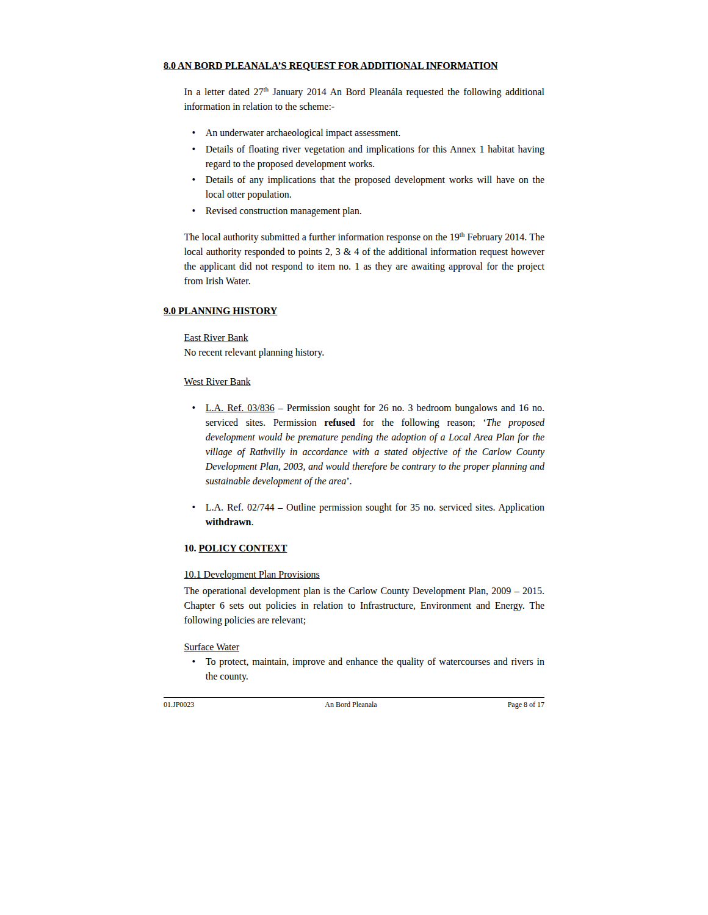8.0 AN BORD PLEANALA’S REQUEST FOR ADDITIONAL INFORMATION
In a letter dated 27th January 2014 An Bord Pleanála requested the following additional information in relation to the scheme:-
An underwater archaeological impact assessment.
Details of floating river vegetation and implications for this Annex 1 habitat having regard to the proposed development works.
Details of any implications that the proposed development works will have on the local otter population.
Revised construction management plan.
The local authority submitted a further information response on the 19th February 2014. The local authority responded to points 2, 3 & 4 of the additional information request however the applicant did not respond to item no. 1 as they are awaiting approval for the project from Irish Water.
9.0 PLANNING HISTORY
East River Bank
No recent relevant planning history.
West River Bank
L.A. Ref. 03/836 – Permission sought for 26 no. 3 bedroom bungalows and 16 no. serviced sites. Permission refused for the following reason; ‘The proposed development would be premature pending the adoption of a Local Area Plan for the village of Rathvilly in accordance with a stated objective of the Carlow County Development Plan, 2003, and would therefore be contrary to the proper planning and sustainable development of the area’.
L.A. Ref. 02/744 – Outline permission sought for 35 no. serviced sites. Application withdrawn.
10. POLICY CONTEXT
10.1 Development Plan Provisions
The operational development plan is the Carlow County Development Plan, 2009 – 2015. Chapter 6 sets out policies in relation to Infrastructure, Environment and Energy. The following policies are relevant;
Surface Water
To protect, maintain, improve and enhance the quality of watercourses and rivers in the county.
01.JP0023 An Bord Pleanala Page 8 of 17